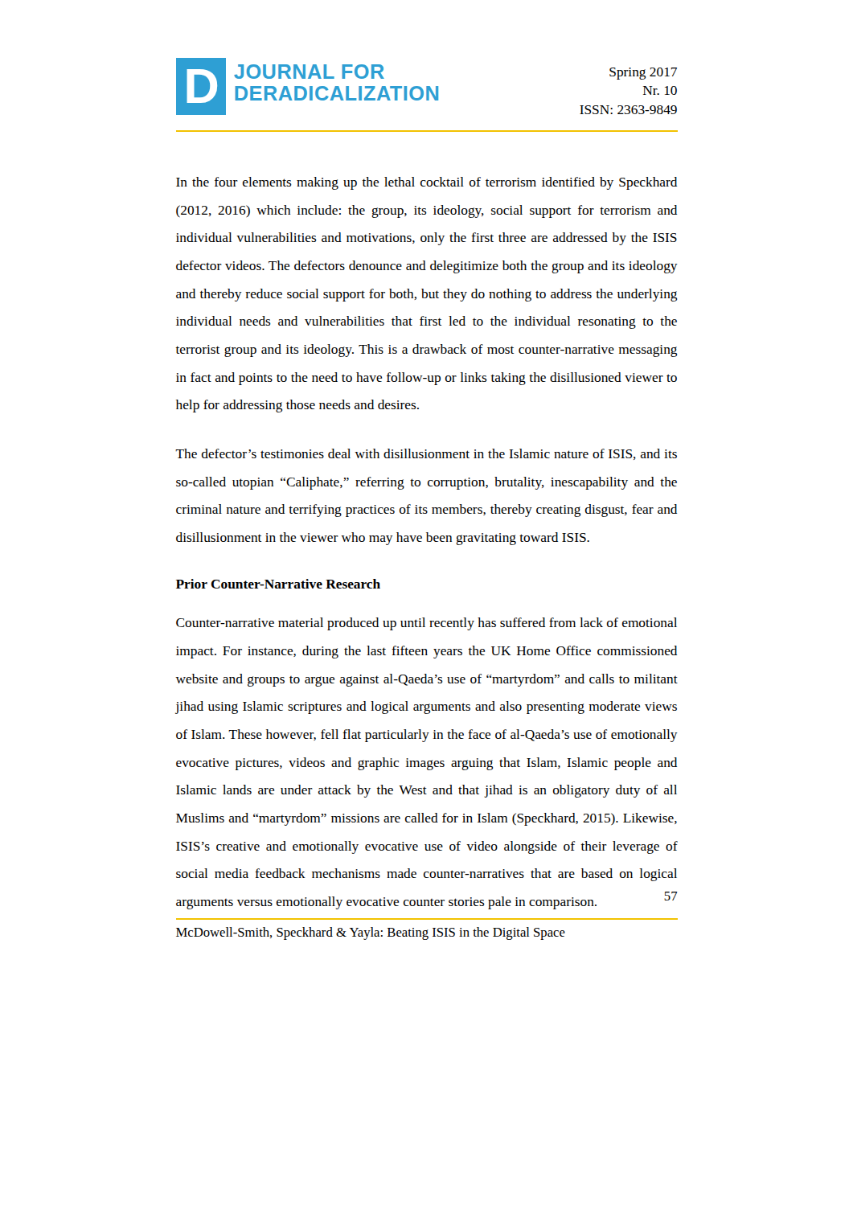D
JOURNAL FOR DERADICALIZATION
Spring 2017
Nr. 10
ISSN: 2363-9849
In the four elements making up the lethal cocktail of terrorism identified by Speckhard (2012, 2016) which include: the group, its ideology, social support for terrorism and individual vulnerabilities and motivations, only the first three are addressed by the ISIS defector videos. The defectors denounce and delegitimize both the group and its ideology and thereby reduce social support for both, but they do nothing to address the underlying individual needs and vulnerabilities that first led to the individual resonating to the terrorist group and its ideology. This is a drawback of most counter-narrative messaging in fact and points to the need to have follow-up or links taking the disillusioned viewer to help for addressing those needs and desires.
The defector’s testimonies deal with disillusionment in the Islamic nature of ISIS, and its so-called utopian “Caliphate,” referring to corruption, brutality, inescapability and the criminal nature and terrifying practices of its members, thereby creating disgust, fear and disillusionment in the viewer who may have been gravitating toward ISIS.
Prior Counter-Narrative Research
Counter-narrative material produced up until recently has suffered from lack of emotional impact. For instance, during the last fifteen years the UK Home Office commissioned website and groups to argue against al-Qaeda’s use of “martyrdom” and calls to militant jihad using Islamic scriptures and logical arguments and also presenting moderate views of Islam. These however, fell flat particularly in the face of al-Qaeda’s use of emotionally evocative pictures, videos and graphic images arguing that Islam, Islamic people and Islamic lands are under attack by the West and that jihad is an obligatory duty of all Muslims and “martyrdom” missions are called for in Islam (Speckhard, 2015). Likewise, ISIS’s creative and emotionally evocative use of video alongside of their leverage of social media feedback mechanisms made counter-narratives that are based on logical arguments versus emotionally evocative counter stories pale in comparison.
57
McDowell-Smith, Speckhard & Yayla: Beating ISIS in the Digital Space